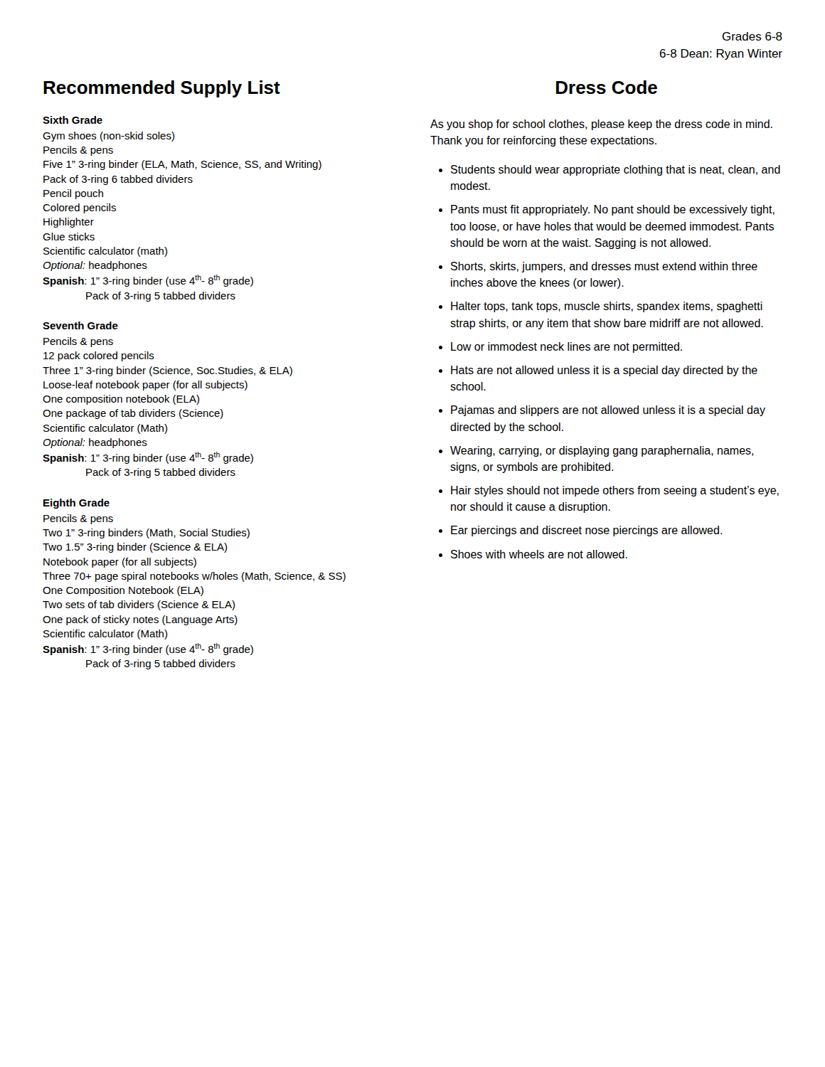Grades 6-8
6-8 Dean: Ryan Winter
Recommended Supply List
Sixth Grade
Gym shoes (non-skid soles)
Pencils & pens
Five 1” 3-ring binder (ELA, Math, Science, SS, and Writing)
Pack of 3-ring 6 tabbed dividers
Pencil pouch
Colored pencils
Highlighter
Glue sticks
Scientific calculator (math)
Optional: headphones
Spanish: 1” 3-ring binder (use 4th- 8th grade)
Pack of 3-ring 5 tabbed dividers
Seventh Grade
Pencils & pens
12 pack colored pencils
Three 1” 3-ring binder (Science, Soc.Studies, & ELA)
Loose-leaf notebook paper (for all subjects)
One composition notebook (ELA)
One package of tab dividers (Science)
Scientific calculator (Math)
Optional: headphones
Spanish: 1” 3-ring binder (use 4th- 8th grade)
Pack of 3-ring 5 tabbed dividers
Eighth Grade
Pencils & pens
Two 1” 3-ring binders (Math, Social Studies)
Two 1.5” 3-ring binder (Science & ELA)
Notebook paper (for all subjects)
Three 70+ page spiral notebooks w/holes (Math, Science, & SS)
One Composition Notebook (ELA)
Two sets of tab dividers (Science & ELA)
One pack of sticky notes (Language Arts)
Scientific calculator (Math)
Spanish: 1” 3-ring binder (use 4th- 8th grade)
Pack of 3-ring 5 tabbed dividers
Dress Code
As you shop for school clothes, please keep the dress code in mind. Thank you for reinforcing these expectations.
Students should wear appropriate clothing that is neat, clean, and modest.
Pants must fit appropriately. No pant should be excessively tight, too loose, or have holes that would be deemed immodest. Pants should be worn at the waist. Sagging is not allowed.
Shorts, skirts, jumpers, and dresses must extend within three inches above the knees (or lower).
Halter tops, tank tops, muscle shirts, spandex items, spaghetti strap shirts, or any item that show bare midriff are not allowed.
Low or immodest neck lines are not permitted.
Hats are not allowed unless it is a special day directed by the school.
Pajamas and slippers are not allowed unless it is a special day directed by the school.
Wearing, carrying, or displaying gang paraphernalia, names, signs, or symbols are prohibited.
Hair styles should not impede others from seeing a student’s eye, nor should it cause a disruption.
Ear piercings and discreet nose piercings are allowed.
Shoes with wheels are not allowed.